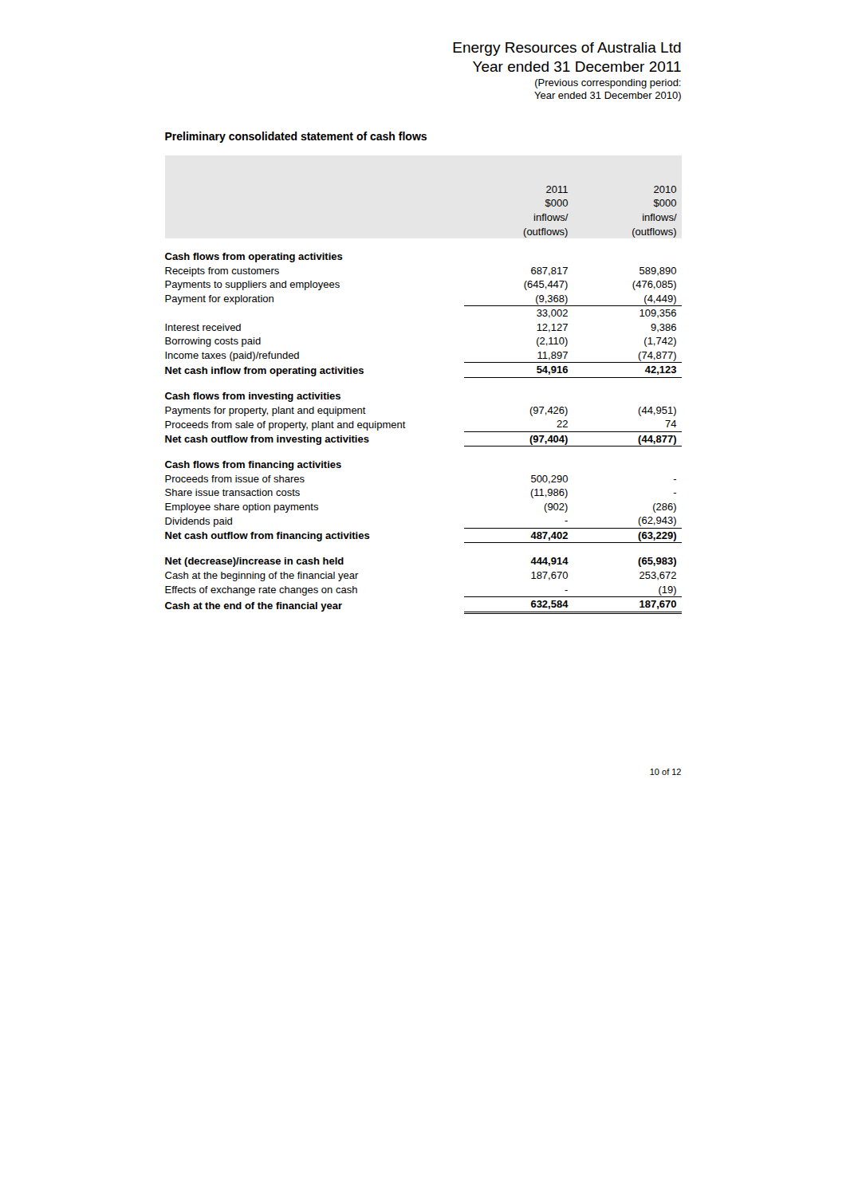Energy Resources of Australia Ltd
Year ended 31 December 2011
(Previous corresponding period:
Year ended 31 December 2010)
Preliminary consolidated statement of cash flows
| | 2011 | 2010 |
| | $000 | $000 |
| | inflows/ | inflows/ |
| | (outflows) | (outflows) |
| Cash flows from operating activities | | |
| Receipts from customers | 687,817 | 589,890 |
| Payments to suppliers and employees | (645,447) | (476,085) |
| Payment for exploration | (9,368) | (4,449) |
| | 33,002 | 109,356 |
| Interest received | 12,127 | 9,386 |
| Borrowing costs paid | (2,110) | (1,742) |
| Income taxes (paid)/refunded | 11,897 | (74,877) |
| Net cash inflow from operating activities | 54,916 | 42,123 |
| Cash flows from investing activities | | |
| Payments for property, plant and equipment | (97,426) | (44,951) |
| Proceeds from sale of property, plant and equipment | 22 | 74 |
| Net cash outflow from investing activities | (97,404) | (44,877) |
| Cash flows from financing activities | | |
| Proceeds from issue of shares | 500,290 | - |
| Share issue transaction costs | (11,986) | - |
| Employee share option payments | (902) | (286) |
| Dividends paid | - | (62,943) |
| Net cash outflow from financing activities | 487,402 | (63,229) |
| Net (decrease)/increase in cash held | 444,914 | (65,983) |
| Cash at the beginning of the financial year | 187,670 | 253,672 |
| Effects of exchange rate changes on cash | - | (19) |
| Cash at the end of the financial year | 632,584 | 187,670 |
10 of 12